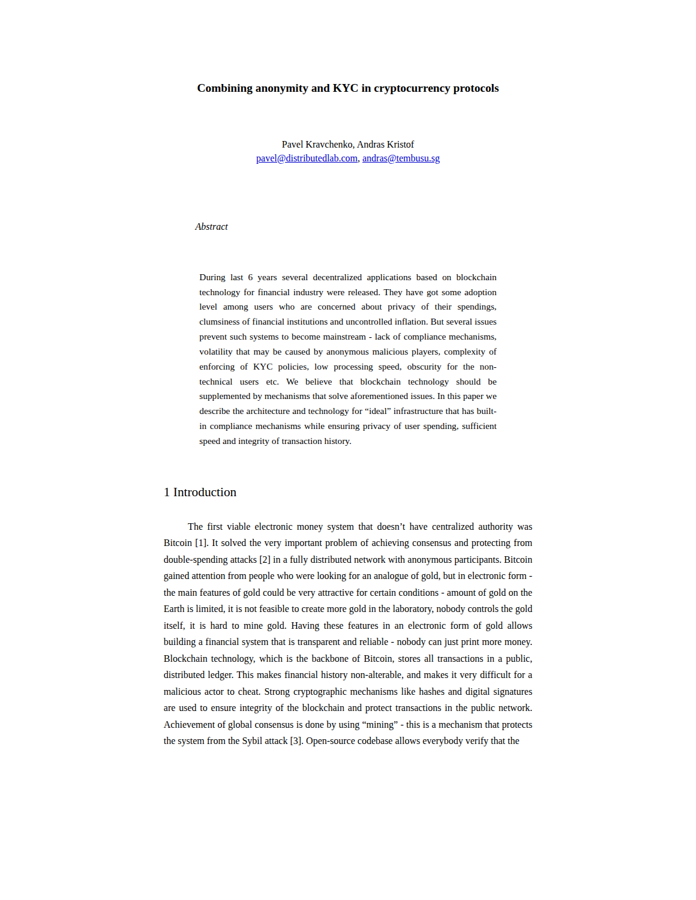Combining anonymity and KYC in cryptocurrency protocols
Pavel Kravchenko, Andras Kristof
pavel@distributedlab.com, andras@tembusu.sg
Abstract
During last 6 years several decentralized applications based on blockchain technology for financial industry were released. They have got some adoption level among users who are concerned about privacy of their spendings, clumsiness of financial institutions and uncontrolled inflation. But several issues prevent such systems to become mainstream - lack of compliance mechanisms, volatility that may be caused by anonymous malicious players, complexity of enforcing of KYC policies, low processing speed, obscurity for the non-technical users etc. We believe that blockchain technology should be supplemented by mechanisms that solve aforementioned issues. In this paper we describe the architecture and technology for “ideal” infrastructure that has built-in compliance mechanisms while ensuring privacy of user spending, sufficient speed and integrity of transaction history.
1 Introduction
The first viable electronic money system that doesn’t have centralized authority was Bitcoin [1]. It solved the very important problem of achieving consensus and protecting from double-spending attacks [2] in a fully distributed network with anonymous participants. Bitcoin gained attention from people who were looking for an analogue of gold, but in electronic form - the main features of gold could be very attractive for certain conditions - amount of gold on the Earth is limited, it is not feasible to create more gold in the laboratory, nobody controls the gold itself, it is hard to mine gold. Having these features in an electronic form of gold allows building a financial system that is transparent and reliable - nobody can just print more money. Blockchain technology, which is the backbone of Bitcoin, stores all transactions in a public, distributed ledger. This makes financial history non-alterable, and makes it very difficult for a malicious actor to cheat. Strong cryptographic mechanisms like hashes and digital signatures are used to ensure integrity of the blockchain and protect transactions in the public network. Achievement of global consensus is done by using “mining” - this is a mechanism that protects the system from the Sybil attack [3]. Open-source codebase allows everybody verify that the